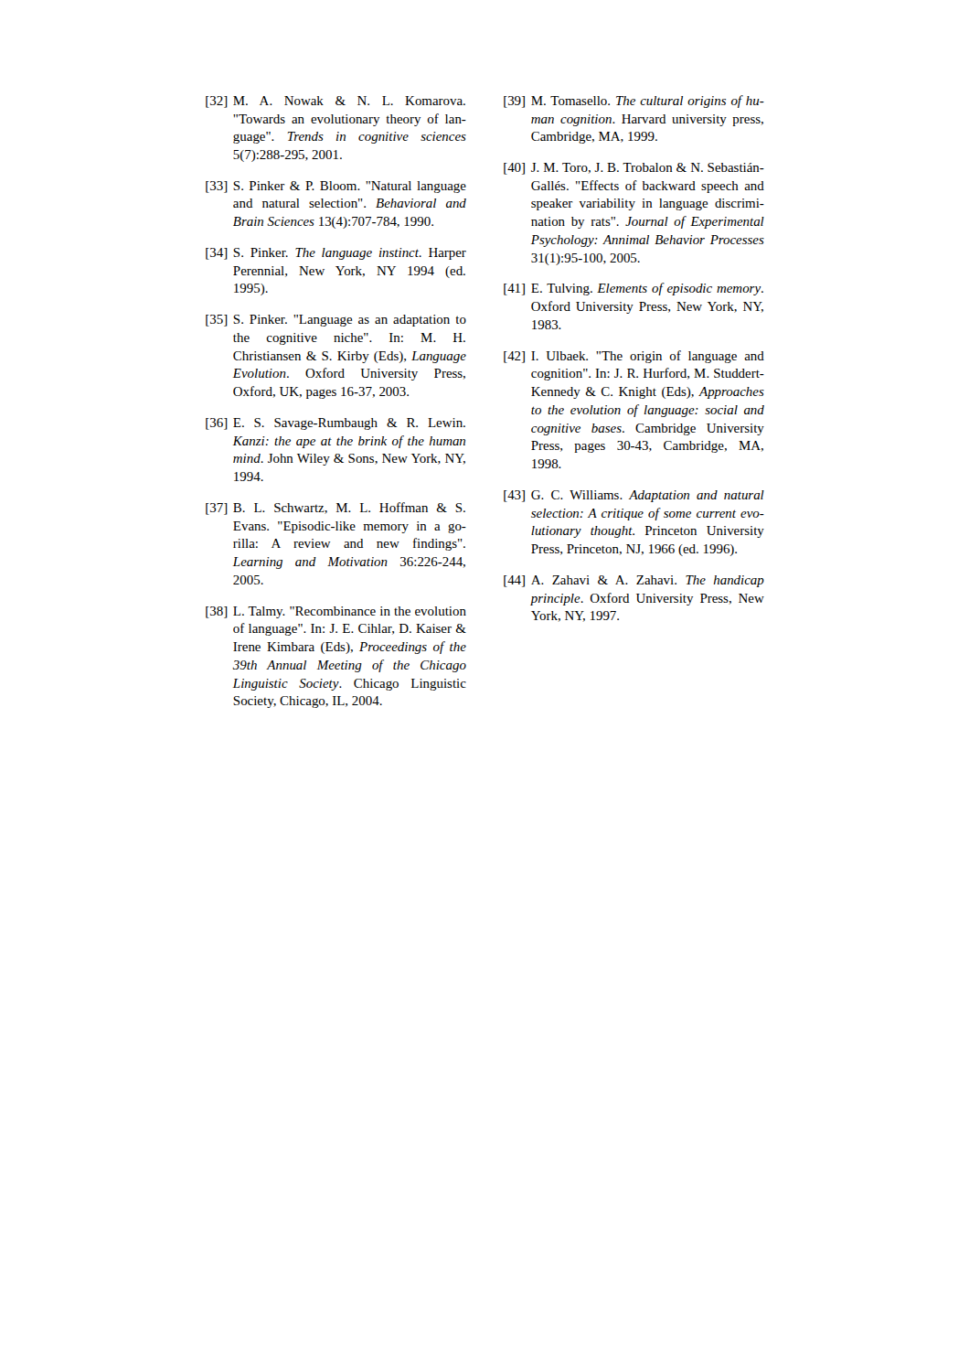[32] M. A. Nowak & N. L. Komarova. "Towards an evolutionary theory of language". Trends in cognitive sciences 5(7):288-295, 2001.
[33] S. Pinker & P. Bloom. "Natural language and natural selection". Behavioral and Brain Sciences 13(4):707-784, 1990.
[34] S. Pinker. The language instinct. Harper Perennial, New York, NY 1994 (ed. 1995).
[35] S. Pinker. "Language as an adaptation to the cognitive niche". In: M. H. Christiansen & S. Kirby (Eds), Language Evolution. Oxford University Press, Oxford, UK, pages 16-37, 2003.
[36] E. S. Savage-Rumbaugh & R. Lewin. Kanzi: the ape at the brink of the human mind. John Wiley & Sons, New York, NY, 1994.
[37] B. L. Schwartz, M. L. Hoffman & S. Evans. "Episodic-like memory in a gorilla: A review and new findings". Learning and Motivation 36:226-244, 2005.
[38] L. Talmy. "Recombinance in the evolution of language". In: J. E. Cihlar, D. Kaiser & Irene Kimbara (Eds), Proceedings of the 39th Annual Meeting of the Chicago Linguistic Society. Chicago Linguistic Society, Chicago, IL, 2004.
[39] M. Tomasello. The cultural origins of human cognition. Harvard university press, Cambridge, MA, 1999.
[40] J. M. Toro, J. B. Trobalon & N. Sebastián-Gallés. "Effects of backward speech and speaker variability in language discrimination by rats". Journal of Experimental Psychology: Annimal Behavior Processes 31(1):95-100, 2005.
[41] E. Tulving. Elements of episodic memory. Oxford University Press, New York, NY, 1983.
[42] I. Ulbaek. "The origin of language and cognition". In: J. R. Hurford, M. Studdert-Kennedy & C. Knight (Eds), Approaches to the evolution of language: social and cognitive bases. Cambridge University Press, pages 30-43, Cambridge, MA, 1998.
[43] G. C. Williams. Adaptation and natural selection: A critique of some current evolutionary thought. Princeton University Press, Princeton, NJ, 1966 (ed. 1996).
[44] A. Zahavi & A. Zahavi. The handicap principle. Oxford University Press, New York, NY, 1997.